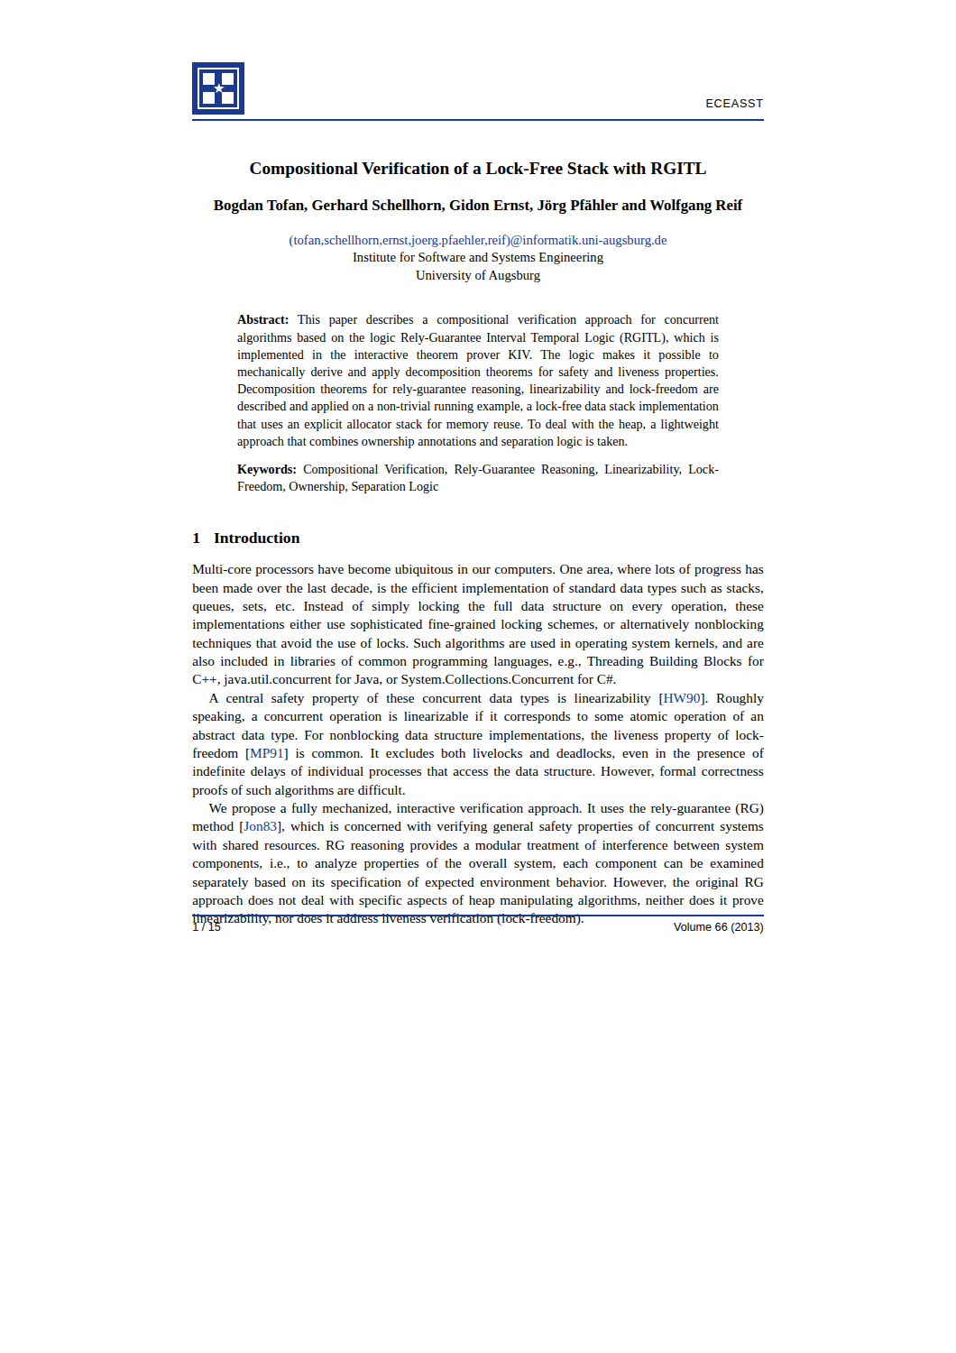★
ECEASST
Compositional Verification of a Lock-Free Stack with RGITL
Bogdan Tofan, Gerhard Schellhorn, Gidon Ernst, Jörg Pfähler and Wolfgang Reif
(tofan,schellhorn,ernst,joerg.pfaehler,reif)@informatik.uni-augsburg.de
Institute for Software and Systems Engineering
University of Augsburg
Abstract: This paper describes a compositional verification approach for concurrent algorithms based on the logic Rely-Guarantee Interval Temporal Logic (RGITL), which is implemented in the interactive theorem prover KIV. The logic makes it possible to mechanically derive and apply decomposition theorems for safety and liveness properties. Decomposition theorems for rely-guarantee reasoning, linearizability and lock-freedom are described and applied on a non-trivial running example, a lock-free data stack implementation that uses an explicit allocator stack for memory reuse. To deal with the heap, a lightweight approach that combines ownership annotations and separation logic is taken.
Keywords: Compositional Verification, Rely-Guarantee Reasoning, Linearizability, Lock-Freedom, Ownership, Separation Logic
1 Introduction
Multi-core processors have become ubiquitous in our computers. One area, where lots of progress has been made over the last decade, is the efficient implementation of standard data types such as stacks, queues, sets, etc. Instead of simply locking the full data structure on every operation, these implementations either use sophisticated fine-grained locking schemes, or alternatively nonblocking techniques that avoid the use of locks. Such algorithms are used in operating system kernels, and are also included in libraries of common programming languages, e.g., Threading Building Blocks for C++, java.util.concurrent for Java, or System.Collections.Concurrent for C#.
A central safety property of these concurrent data types is linearizability [HW90]. Roughly speaking, a concurrent operation is linearizable if it corresponds to some atomic operation of an abstract data type. For nonblocking data structure implementations, the liveness property of lock-freedom [MP91] is common. It excludes both livelocks and deadlocks, even in the presence of indefinite delays of individual processes that access the data structure. However, formal correctness proofs of such algorithms are difficult.
We propose a fully mechanized, interactive verification approach. It uses the rely-guarantee (RG) method [Jon83], which is concerned with verifying general safety properties of concurrent systems with shared resources. RG reasoning provides a modular treatment of interference between system components, i.e., to analyze properties of the overall system, each component can be examined separately based on its specification of expected environment behavior. However, the original RG approach does not deal with specific aspects of heap manipulating algorithms, neither does it prove linearizability, nor does it address liveness verification (lock-freedom).
1 / 15
Volume 66 (2013)